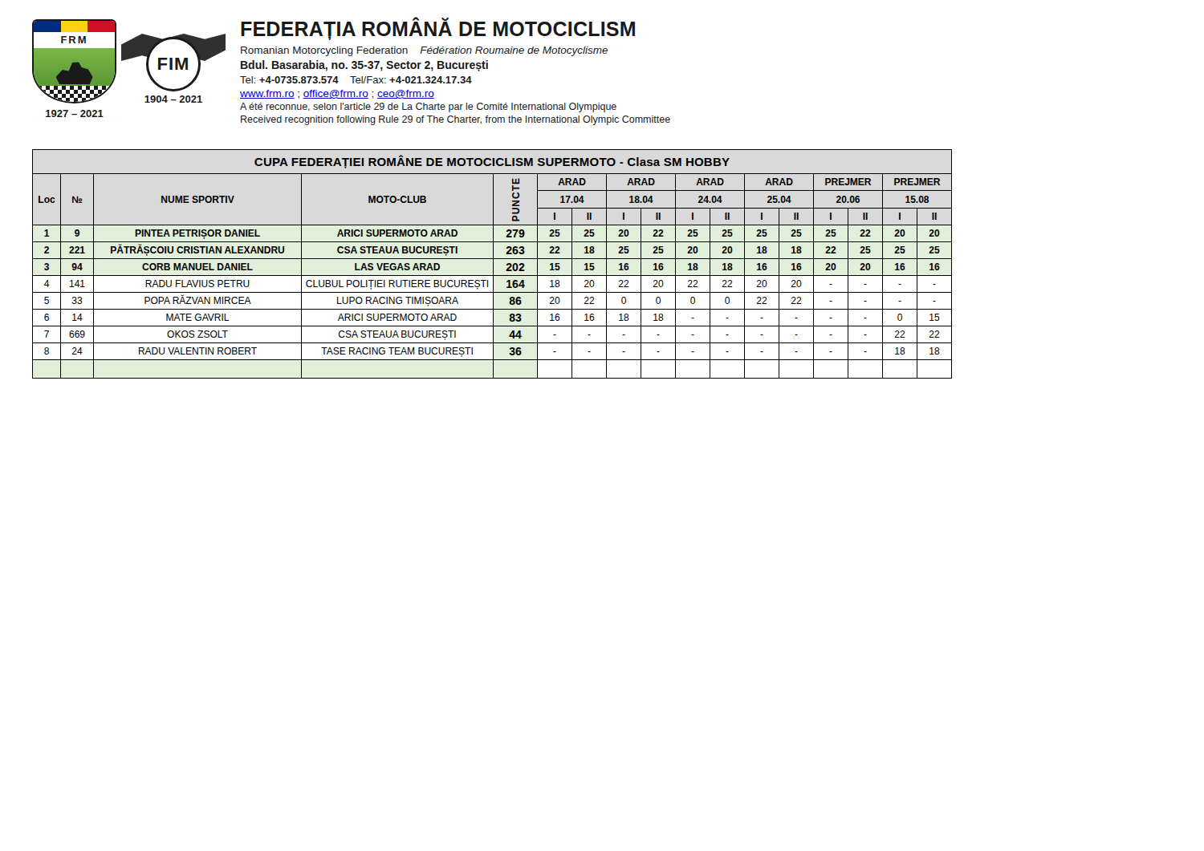FRM
1927 – 2021
FIM
1904 – 2021
FEDERAȚIA ROMÂNĂ DE MOTOCICLISM
Romanian Motorcycling Federation Fédération Roumaine de Motocyclisme
Bdul. Basarabia, no. 35-37, Sector 2, București
Tel: +4-0735.873.574 Tel/Fax: +4-021.324.17.34
www.frm.ro ; office@frm.ro ; ceo@frm.ro
A été reconnue, selon l'article 29 de La Charte par le Comité International Olympique
Received recognition following Rule 29 of The Charter, from the International Olympic Committee
| CUPA FEDERAȚIEI ROMÂNE DE MOTOCICLISM SUPERMOTO - Clasa SM HOBBY |
| Loc | № | NUME SPORTIV | MOTO-CLUB | PUNCTE | ARAD | ARAD | ARAD | ARAD | PREJMER | PREJMER |
| 17.04 | 18.04 | 24.04 | 25.04 | 20.06 | 15.08 |
| I | II | I | II | I | II | I | II | I | II | I | II |
| 1 | 9 | PINTEA PETRIȘOR DANIEL | ARICI SUPERMOTO ARAD | 279 | 25 | 25 | 20 | 22 | 25 | 25 | 25 | 25 | 25 | 22 | 20 | 20 |
| 2 | 221 | PĂTRĂȘCOIU CRISTIAN ALEXANDRU | CSA STEAUA BUCUREȘTI | 263 | 22 | 18 | 25 | 25 | 20 | 20 | 18 | 18 | 22 | 25 | 25 | 25 |
| 3 | 94 | CORB MANUEL DANIEL | LAS VEGAS ARAD | 202 | 15 | 15 | 16 | 16 | 18 | 18 | 16 | 16 | 20 | 20 | 16 | 16 |
| 4 | 141 | RADU FLAVIUS PETRU | CLUBUL POLIȚIEI RUTIERE BUCUREȘTI | 164 | 18 | 20 | 22 | 20 | 22 | 22 | 20 | 20 | - | - | - | - |
| 5 | 33 | POPA RĂZVAN MIRCEA | LUPO RACING TIMIȘOARA | 86 | 20 | 22 | 0 | 0 | 0 | 0 | 22 | 22 | - | - | - | - |
| 6 | 14 | MATE GAVRIL | ARICI SUPERMOTO ARAD | 83 | 16 | 16 | 18 | 18 | - | - | - | - | - | - | 0 | 15 |
| 7 | 669 | OKOS ZSOLT | CSA STEAUA BUCUREȘTI | 44 | - | - | - | - | - | - | - | - | - | - | 22 | 22 |
| 8 | 24 | RADU VALENTIN ROBERT | TASE RACING TEAM BUCUREȘTI | 36 | - | - | - | - | - | - | - | - | - | - | 18 | 18 |